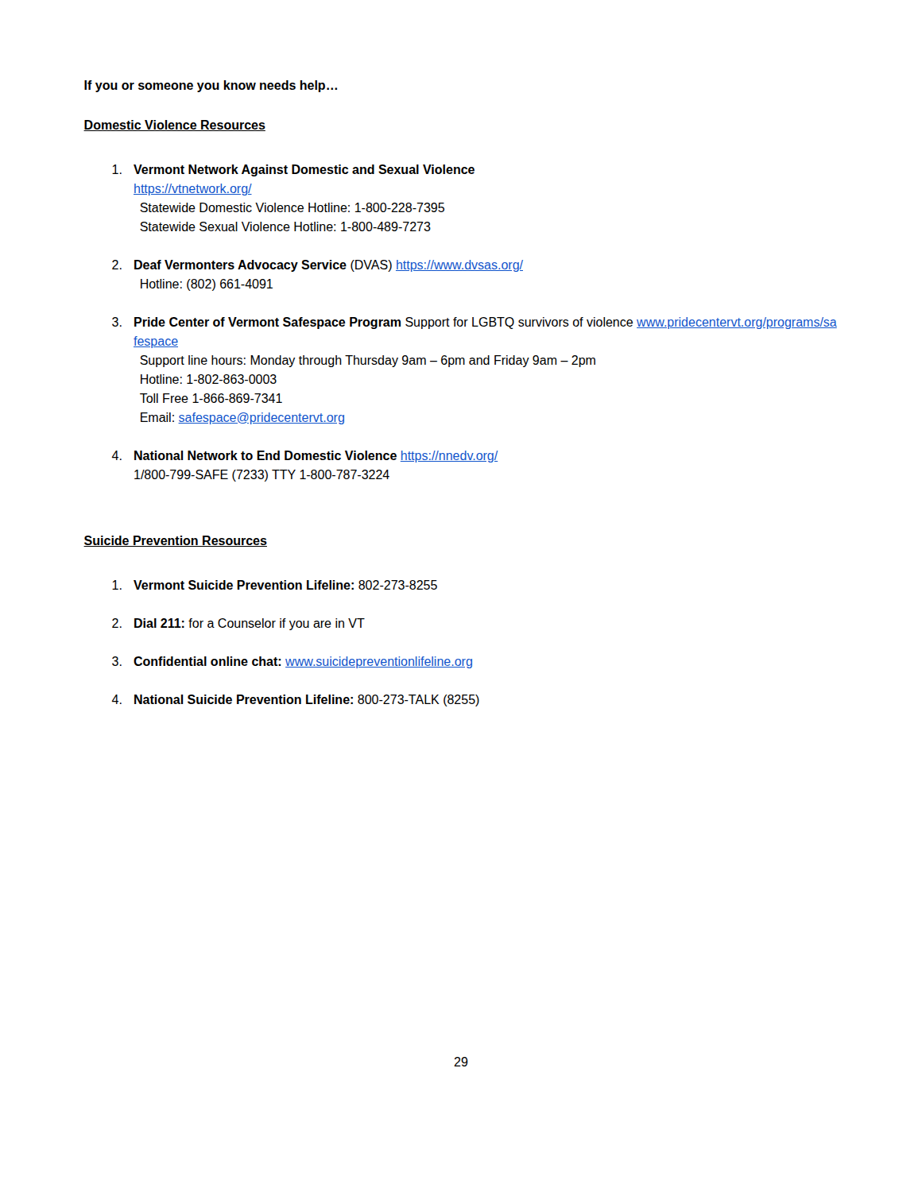If you or someone you know needs help…
Domestic Violence Resources
Vermont Network Against Domestic and Sexual Violence
https://vtnetwork.org/
Statewide Domestic Violence Hotline: 1-800-228-7395 Statewide Sexual Violence Hotline: 1-800-489-7273
Deaf Vermonters Advocacy Service (DVAS) https://www.dvsas.org/
Hotline: (802) 661-4091
Pride Center of Vermont Safespace Program Support for LGBTQ survivors of violence www.pridecentervt.org/programs/safespace
Support line hours: Monday through Thursday 9am – 6pm and Friday 9am – 2pm Hotline: 1-802-863-0003 Toll Free 1-866-869-7341 Email: safespace@pridecentervt.org
National Network to End Domestic Violence https://nnedv.org/
1/800-799-SAFE (7233) TTY 1-800-787-3224
Suicide Prevention Resources
Vermont Suicide Prevention Lifeline: 802-273-8255
Dial 211: for a Counselor if you are in VT
Confidential online chat: www.suicidepreventionlifeline.org
National Suicide Prevention Lifeline: 800-273-TALK (8255)
29